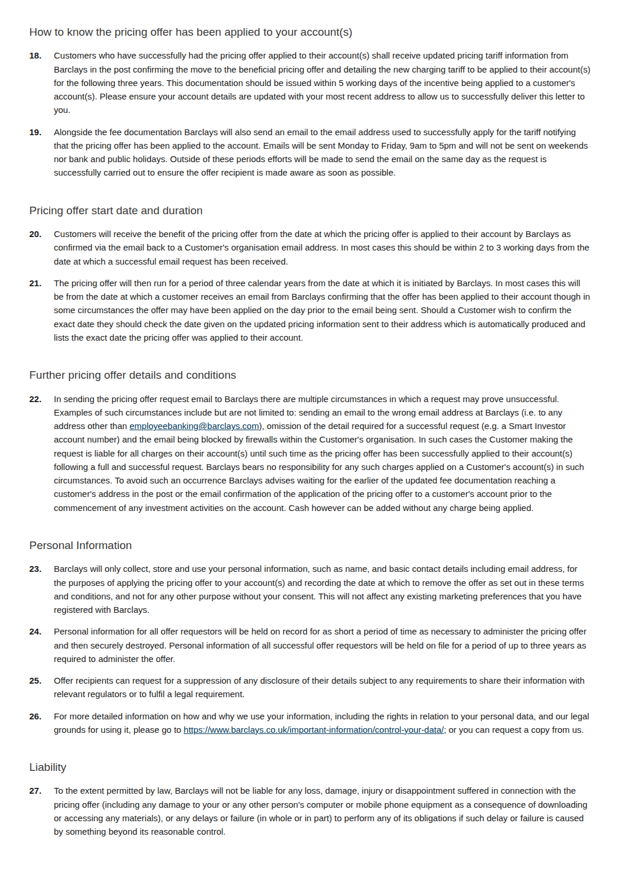How to know the pricing offer has been applied to your account(s)
18. Customers who have successfully had the pricing offer applied to their account(s) shall receive updated pricing tariff information from Barclays in the post confirming the move to the beneficial pricing offer and detailing the new charging tariff to be applied to their account(s) for the following three years. This documentation should be issued within 5 working days of the incentive being applied to a customer's account(s). Please ensure your account details are updated with your most recent address to allow us to successfully deliver this letter to you.
19. Alongside the fee documentation Barclays will also send an email to the email address used to successfully apply for the tariff notifying that the pricing offer has been applied to the account. Emails will be sent Monday to Friday, 9am to 5pm and will not be sent on weekends nor bank and public holidays. Outside of these periods efforts will be made to send the email on the same day as the request is successfully carried out to ensure the offer recipient is made aware as soon as possible.
Pricing offer start date and duration
20. Customers will receive the benefit of the pricing offer from the date at which the pricing offer is applied to their account by Barclays as confirmed via the email back to a Customer's organisation email address. In most cases this should be within 2 to 3 working days from the date at which a successful email request has been received.
21. The pricing offer will then run for a period of three calendar years from the date at which it is initiated by Barclays. In most cases this will be from the date at which a customer receives an email from Barclays confirming that the offer has been applied to their account though in some circumstances the offer may have been applied on the day prior to the email being sent. Should a Customer wish to confirm the exact date they should check the date given on the updated pricing information sent to their address which is automatically produced and lists the exact date the pricing offer was applied to their account.
Further pricing offer details and conditions
22. In sending the pricing offer request email to Barclays there are multiple circumstances in which a request may prove unsuccessful. Examples of such circumstances include but are not limited to: sending an email to the wrong email address at Barclays (i.e. to any address other than employeebanking@barclays.com), omission of the detail required for a successful request (e.g. a Smart Investor account number) and the email being blocked by firewalls within the Customer's organisation. In such cases the Customer making the request is liable for all charges on their account(s) until such time as the pricing offer has been successfully applied to their account(s) following a full and successful request. Barclays bears no responsibility for any such charges applied on a Customer's account(s) in such circumstances. To avoid such an occurrence Barclays advises waiting for the earlier of the updated fee documentation reaching a customer's address in the post or the email confirmation of the application of the pricing offer to a customer's account prior to the commencement of any investment activities on the account. Cash however can be added without any charge being applied.
Personal Information
23. Barclays will only collect, store and use your personal information, such as name, and basic contact details including email address, for the purposes of applying the pricing offer to your account(s) and recording the date at which to remove the offer as set out in these terms and conditions, and not for any other purpose without your consent. This will not affect any existing marketing preferences that you have registered with Barclays.
24. Personal information for all offer requestors will be held on record for as short a period of time as necessary to administer the pricing offer and then securely destroyed. Personal information of all successful offer requestors will be held on file for a period of up to three years as required to administer the offer.
25. Offer recipients can request for a suppression of any disclosure of their details subject to any requirements to share their information with relevant regulators or to fulfil a legal requirement.
26. For more detailed information on how and why we use your information, including the rights in relation to your personal data, and our legal grounds for using it, please go to https://www.barclays.co.uk/important-information/control-your-data/; or you can request a copy from us.
Liability
27. To the extent permitted by law, Barclays will not be liable for any loss, damage, injury or disappointment suffered in connection with the pricing offer (including any damage to your or any other person's computer or mobile phone equipment as a consequence of downloading or accessing any materials), or any delays or failure (in whole or in part) to perform any of its obligations if such delay or failure is caused by something beyond its reasonable control.